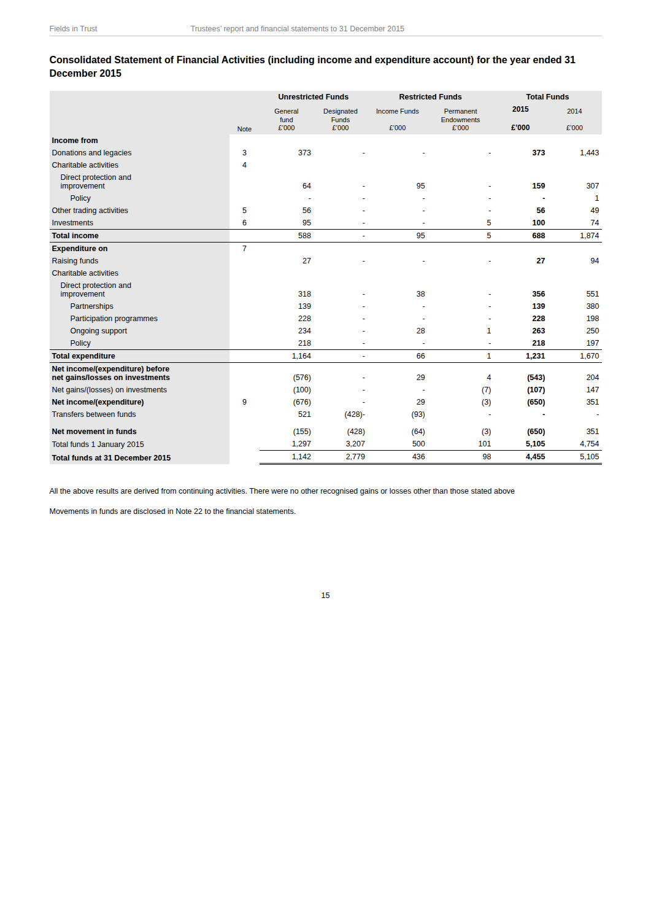Fields in Trust
Trustees’ report and financial statements to 31 December 2015
Consolidated Statement of Financial Activities (including income and expenditure account) for the year ended 31 December 2015
| | | Unrestricted Funds | Restricted Funds | Total Funds |
| --- | --- | --- | --- | --- |
| | Note | General fund £’000 | Designated Funds £’000 | Income Funds £’000 | Permanent Endowments £’000 | 2015 £’000 | 2014 £’000 |
| Income from | | | | | | | |
| Donations and legacies | 3 | 373 | - | - | - | 373 | 1,443 |
| Charitable activities | 4 | | | | | | |
| Direct protection and improvement | | 64 | - | 95 | - | 159 | 307 |
| Policy | | - | - | - | - | - | 1 |
| Other trading activities | 5 | 56 | - | - | - | 56 | 49 |
| Investments | 6 | 95 | - | - | 5 | 100 | 74 |
| Total income | | 588 | - | 95 | 5 | 688 | 1,874 |
| Expenditure on | 7 | | | | | | |
| Raising funds | | 27 | - | - | - | 27 | 94 |
| Charitable activities | | | | | | | |
| Direct protection and improvement | | 318 | - | 38 | - | 356 | 551 |
| Partnerships | | 139 | - | - | - | 139 | 380 |
| Participation programmes | | 228 | - | - | - | 228 | 198 |
| Ongoing support | | 234 | - | 28 | 1 | 263 | 250 |
| Policy | | 218 | - | - | - | 218 | 197 |
| Total expenditure | | 1,164 | - | 66 | 1 | 1,231 | 1,670 |
| Net income/(expenditure) before net gains/losses on investments | | (576) | - | 29 | 4 | (543) | 204 |
| Net gains/(losses) on investments | | (100) | - | - | (7) | (107) | 147 |
| Net income/(expenditure) | 9 | (676) | - | 29 | (3) | (650) | 351 |
| Transfers between funds | | 521 | (428)- | (93) | - | - | - |
| Net movement in funds | | (155) | (428) | (64) | (3) | (650) | 351 |
| Total funds 1 January 2015 | | 1,297 | 3,207 | 500 | 101 | 5,105 | 4,754 |
| Total funds at 31 December 2015 | | 1,142 | 2,779 | 436 | 98 | 4,455 | 5,105 |
All the above results are derived from continuing activities. There were no other recognised gains or losses other than those stated above
Movements in funds are disclosed in Note 22 to the financial statements.
15